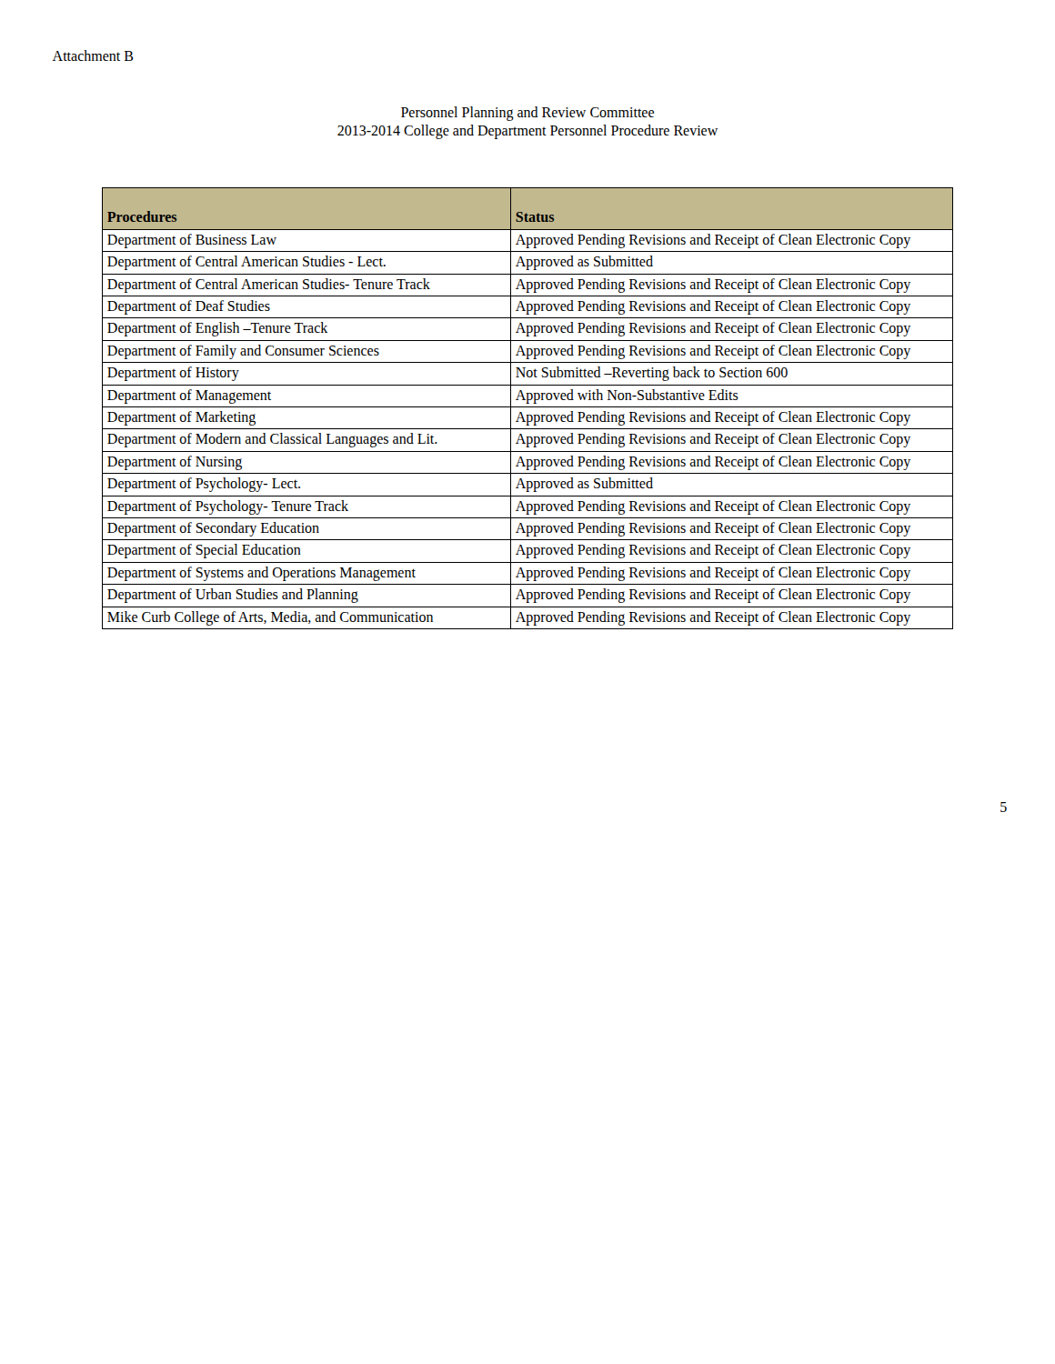Attachment B
Personnel Planning and Review Committee
2013-2014 College and Department Personnel Procedure Review
| Procedures | Status |
| --- | --- |
| Department of Business Law | Approved Pending Revisions and Receipt of Clean Electronic Copy |
| Department of Central American Studies - Lect. | Approved as Submitted |
| Department of Central American Studies- Tenure Track | Approved Pending Revisions and Receipt of Clean Electronic Copy |
| Department of Deaf Studies | Approved Pending Revisions and Receipt of Clean Electronic Copy |
| Department of English –Tenure Track | Approved Pending Revisions and Receipt of Clean Electronic Copy |
| Department of Family and Consumer Sciences | Approved Pending Revisions and Receipt of Clean Electronic Copy |
| Department of History | Not Submitted –Reverting back to Section 600 |
| Department of Management | Approved with Non-Substantive Edits |
| Department of Marketing | Approved Pending Revisions and Receipt of Clean Electronic Copy |
| Department of Modern and Classical Languages and Lit. | Approved Pending Revisions and Receipt of Clean Electronic Copy |
| Department of Nursing | Approved Pending Revisions and Receipt of Clean Electronic Copy |
| Department of Psychology- Lect. | Approved as Submitted |
| Department of Psychology- Tenure Track | Approved Pending Revisions and Receipt of Clean Electronic Copy |
| Department of Secondary Education | Approved Pending Revisions and Receipt of Clean Electronic Copy |
| Department of Special Education | Approved Pending Revisions and Receipt of Clean Electronic Copy |
| Department of Systems and Operations Management | Approved Pending Revisions and Receipt of Clean Electronic Copy |
| Department of Urban Studies and Planning | Approved Pending Revisions and Receipt of Clean Electronic Copy |
| Mike Curb College of Arts, Media, and Communication | Approved Pending Revisions and Receipt of Clean Electronic Copy |
5